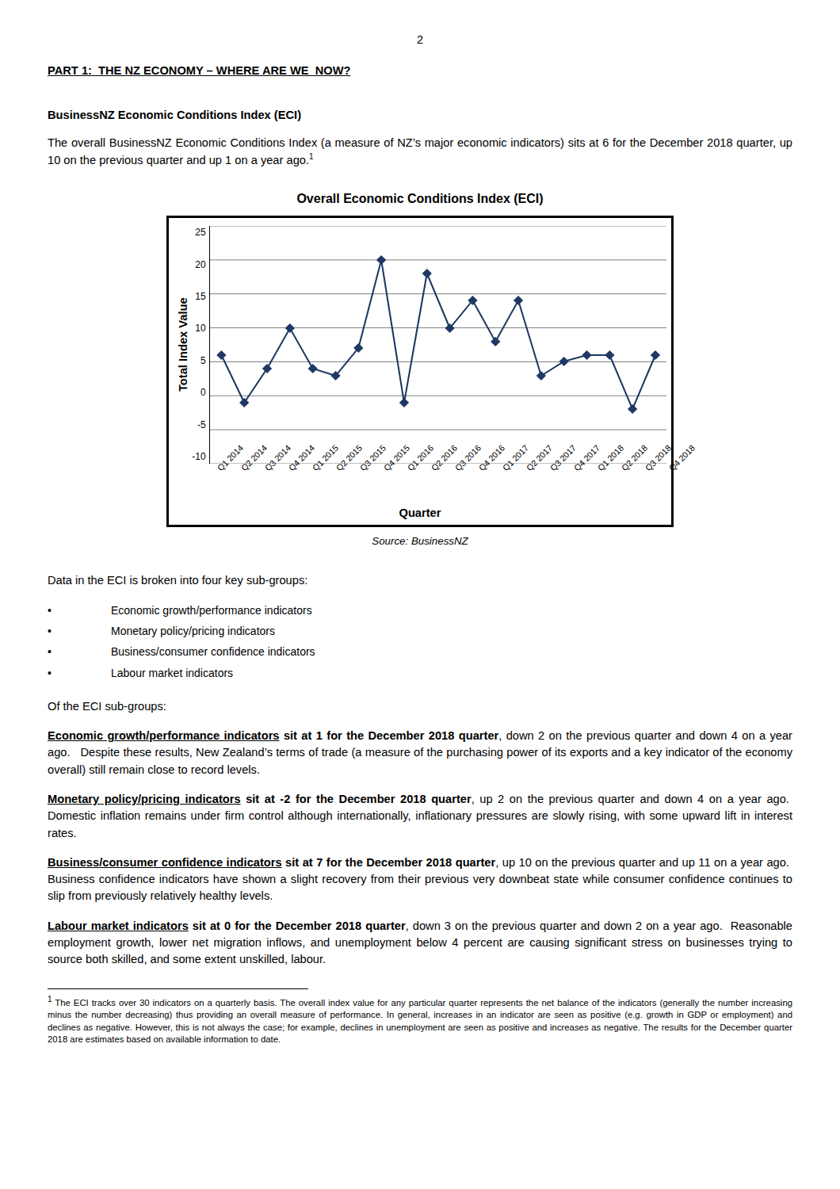2
PART 1: THE NZ ECONOMY – WHERE ARE WE NOW?
BusinessNZ Economic Conditions Index (ECI)
The overall BusinessNZ Economic Conditions Index (a measure of NZ’s major economic indicators) sits at 6 for the December 2018 quarter, up 10 on the previous quarter and up 1 on a year ago.1
Overall Economic Conditions Index (ECI)
Total Index Value
25
20
15
10
5
0
-5
-10
Q1 2014 Q2 2014 Q3 2014 Q4 2014 Q1 2015 Q2 2015 Q3 2015 Q4 2015 Q1 2016 Q2 2016 Q3 2016 Q4 2016 Q1 2017 Q2 2017 Q3 2017 Q4 2017 Q1 2018 Q2 2018 Q3 2018 Q4 2018
Quarter
Source: BusinessNZ
Data in the ECI is broken into four key sub-groups:
Economic growth/performance indicators
Monetary policy/pricing indicators
Business/consumer confidence indicators
Labour market indicators
Of the ECI sub-groups:
Economic growth/performance indicators sit at 1 for the December 2018 quarter, down 2 on the previous quarter and down 4 on a year ago. Despite these results, New Zealand’s terms of trade (a measure of the purchasing power of its exports and a key indicator of the economy overall) still remain close to record levels.
Monetary policy/pricing indicators sit at -2 for the December 2018 quarter, up 2 on the previous quarter and down 4 on a year ago. Domestic inflation remains under firm control although internationally, inflationary pressures are slowly rising, with some upward lift in interest rates.
Business/consumer confidence indicators sit at 7 for the December 2018 quarter, up 10 on the previous quarter and up 11 on a year ago. Business confidence indicators have shown a slight recovery from their previous very downbeat state while consumer confidence continues to slip from previously relatively healthy levels.
Labour market indicators sit at 0 for the December 2018 quarter, down 3 on the previous quarter and down 2 on a year ago. Reasonable employment growth, lower net migration inflows, and unemployment below 4 percent are causing significant stress on businesses trying to source both skilled, and some extent unskilled, labour.
1 The ECI tracks over 30 indicators on a quarterly basis. The overall index value for any particular quarter represents the net balance of the indicators (generally the number increasing minus the number decreasing) thus providing an overall measure of performance. In general, increases in an indicator are seen as positive (e.g. growth in GDP or employment) and declines as negative. However, this is not always the case; for example, declines in unemployment are seen as positive and increases as negative. The results for the December quarter 2018 are estimates based on available information to date.